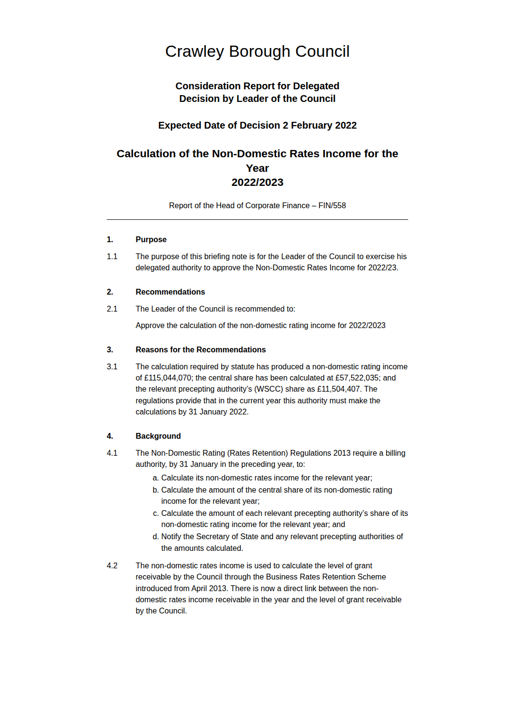Crawley Borough Council
Consideration Report for Delegated
Decision by Leader of the Council
Expected Date of Decision 2 February 2022
Calculation of the Non-Domestic Rates Income for the Year
2022/2023
Report of the Head of Corporate Finance – FIN/558
1.
Purpose
1.1
The purpose of this briefing note is for the Leader of the Council to exercise his delegated authority to approve the Non-Domestic Rates Income for 2022/23.
2.
Recommendations
2.1
The Leader of the Council is recommended to:
Approve the calculation of the non-domestic rating income for 2022/2023
3.
Reasons for the Recommendations
3.1
The calculation required by statute has produced a non-domestic rating income of £115,044,070; the central share has been calculated at £57,522,035; and the relevant precepting authority’s (WSCC) share as £11,504,407. The regulations provide that in the current year this authority must make the calculations by 31 January 2022.
4.
Background
4.1
The Non-Domestic Rating (Rates Retention) Regulations 2013 require a billing authority, by 31 January in the preceding year, to:
Calculate its non-domestic rates income for the relevant year;
Calculate the amount of the central share of its non-domestic rating income for the relevant year;
Calculate the amount of each relevant precepting authority’s share of its non-domestic rating income for the relevant year; and
Notify the Secretary of State and any relevant precepting authorities of the amounts calculated.
4.2
The non-domestic rates income is used to calculate the level of grant receivable by the Council through the Business Rates Retention Scheme introduced from April 2013. There is now a direct link between the non-domestic rates income receivable in the year and the level of grant receivable by the Council.